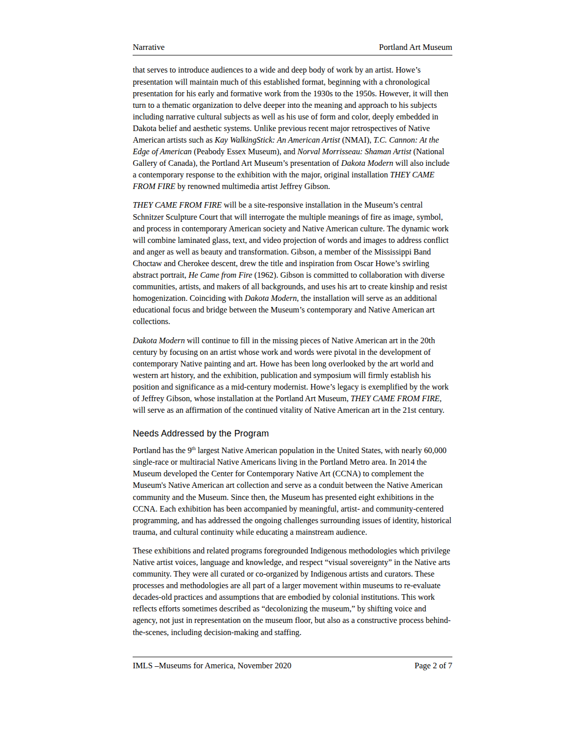Narrative Portland Art Museum
that serves to introduce audiences to a wide and deep body of work by an artist. Howe’s presentation will maintain much of this established format, beginning with a chronological presentation for his early and formative work from the 1930s to the 1950s. However, it will then turn to a thematic organization to delve deeper into the meaning and approach to his subjects including narrative cultural subjects as well as his use of form and color, deeply embedded in Dakota belief and aesthetic systems. Unlike previous recent major retrospectives of Native American artists such as Kay WalkingStick: An American Artist (NMAI), T.C. Cannon: At the Edge of American (Peabody Essex Museum), and Norval Morrisseau: Shaman Artist (National Gallery of Canada), the Portland Art Museum’s presentation of Dakota Modern will also include a contemporary response to the exhibition with the major, original installation THEY CAME FROM FIRE by renowned multimedia artist Jeffrey Gibson.
THEY CAME FROM FIRE will be a site-responsive installation in the Museum’s central Schnitzer Sculpture Court that will interrogate the multiple meanings of fire as image, symbol, and process in contemporary American society and Native American culture. The dynamic work will combine laminated glass, text, and video projection of words and images to address conflict and anger as well as beauty and transformation. Gibson, a member of the Mississippi Band Choctaw and Cherokee descent, drew the title and inspiration from Oscar Howe’s swirling abstract portrait, He Came from Fire (1962). Gibson is committed to collaboration with diverse communities, artists, and makers of all backgrounds, and uses his art to create kinship and resist homogenization. Coinciding with Dakota Modern, the installation will serve as an additional educational focus and bridge between the Museum’s contemporary and Native American art collections.
Dakota Modern will continue to fill in the missing pieces of Native American art in the 20th century by focusing on an artist whose work and words were pivotal in the development of contemporary Native painting and art. Howe has been long overlooked by the art world and western art history, and the exhibition, publication and symposium will firmly establish his position and significance as a mid-century modernist. Howe’s legacy is exemplified by the work of Jeffrey Gibson, whose installation at the Portland Art Museum, THEY CAME FROM FIRE, will serve as an affirmation of the continued vitality of Native American art in the 21st century.
Needs Addressed by the Program
Portland has the 9th largest Native American population in the United States, with nearly 60,000 single-race or multiracial Native Americans living in the Portland Metro area. In 2014 the Museum developed the Center for Contemporary Native Art (CCNA) to complement the Museum's Native American art collection and serve as a conduit between the Native American community and the Museum. Since then, the Museum has presented eight exhibitions in the CCNA. Each exhibition has been accompanied by meaningful, artist- and community-centered programming, and has addressed the ongoing challenges surrounding issues of identity, historical trauma, and cultural continuity while educating a mainstream audience.
These exhibitions and related programs foregrounded Indigenous methodologies which privilege Native artist voices, language and knowledge, and respect “visual sovereignty” in the Native arts community. They were all curated or co-organized by Indigenous artists and curators. These processes and methodologies are all part of a larger movement within museums to re-evaluate decades-old practices and assumptions that are embodied by colonial institutions. This work reflects efforts sometimes described as “decolonizing the museum,” by shifting voice and agency, not just in representation on the museum floor, but also as a constructive process behind-the-scenes, including decision-making and staffing.
IMLS –Museums for America, November 2020 Page 2 of 7